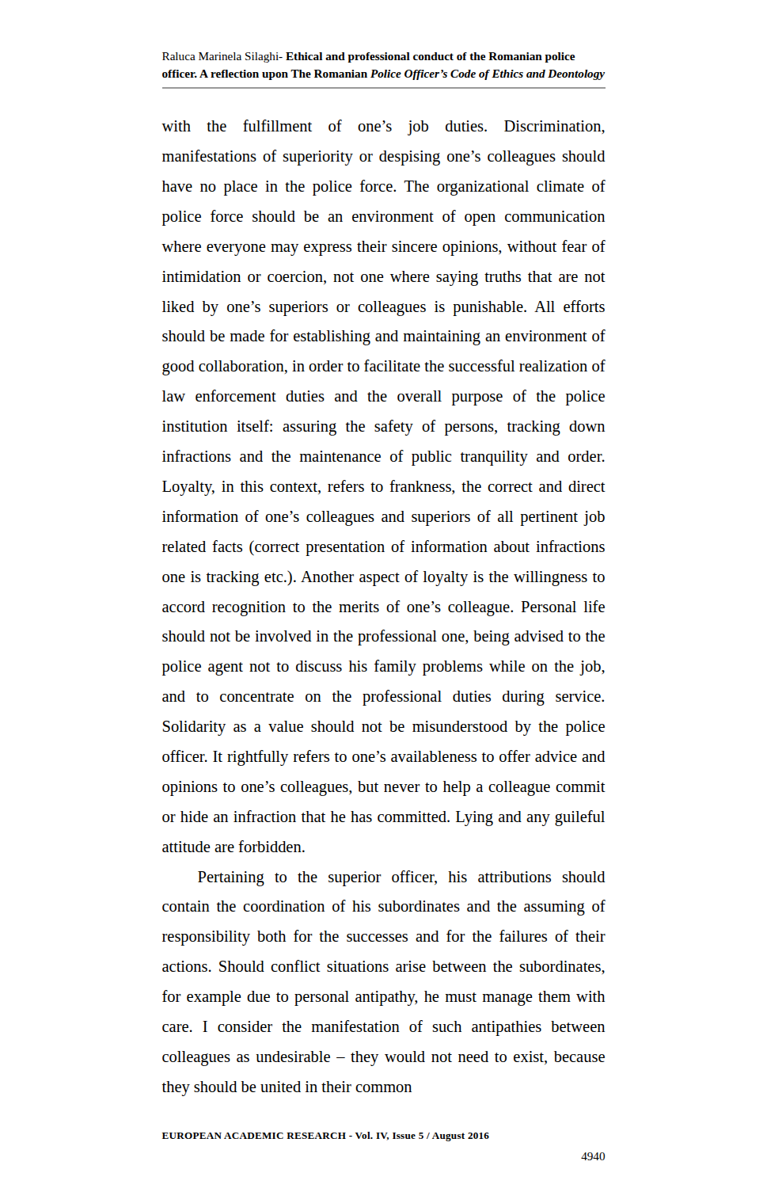Raluca Marinela Silaghi- Ethical and professional conduct of the Romanian police officer. A reflection upon The Romanian Police Officer’s Code of Ethics and Deontology
with the fulfillment of one’s job duties. Discrimination, manifestations of superiority or despising one’s colleagues should have no place in the police force. The organizational climate of police force should be an environment of open communication where everyone may express their sincere opinions, without fear of intimidation or coercion, not one where saying truths that are not liked by one’s superiors or colleagues is punishable. All efforts should be made for establishing and maintaining an environment of good collaboration, in order to facilitate the successful realization of law enforcement duties and the overall purpose of the police institution itself: assuring the safety of persons, tracking down infractions and the maintenance of public tranquility and order. Loyalty, in this context, refers to frankness, the correct and direct information of one’s colleagues and superiors of all pertinent job related facts (correct presentation of information about infractions one is tracking etc.). Another aspect of loyalty is the willingness to accord recognition to the merits of one’s colleague. Personal life should not be involved in the professional one, being advised to the police agent not to discuss his family problems while on the job, and to concentrate on the professional duties during service. Solidarity as a value should not be misunderstood by the police officer. It rightfully refers to one’s availableness to offer advice and opinions to one’s colleagues, but never to help a colleague commit or hide an infraction that he has committed. Lying and any guileful attitude are forbidden.
Pertaining to the superior officer, his attributions should contain the coordination of his subordinates and the assuming of responsibility both for the successes and for the failures of their actions. Should conflict situations arise between the subordinates, for example due to personal antipathy, he must manage them with care. I consider the manifestation of such antipathies between colleagues as undesirable – they would not need to exist, because they should be united in their common
EUROPEAN ACADEMIC RESEARCH - Vol. IV, Issue 5 / August 2016
4940